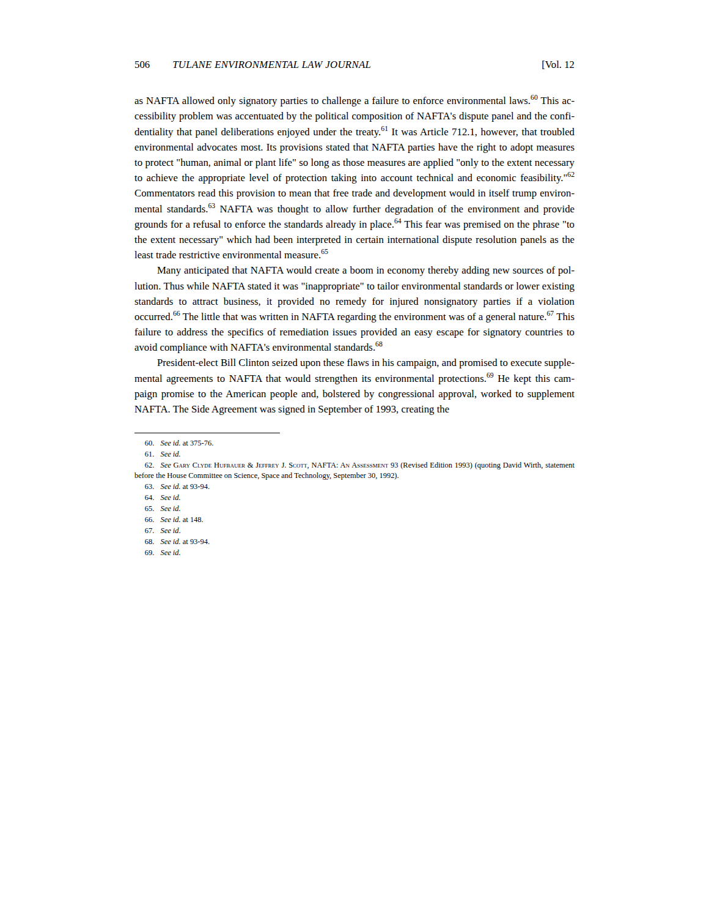506 TULANE ENVIRONMENTAL LAW JOURNAL[Vol. 12
as NAFTA allowed only signatory parties to challenge a failure to enforce environmental laws.60 This accessibility problem was accentuated by the political composition of NAFTA's dispute panel and the confidentiality that panel deliberations enjoyed under the treaty.61 It was Article 712.1, however, that troubled environmental advocates most. Its provisions stated that NAFTA parties have the right to adopt measures to protect "human, animal or plant life" so long as those measures are applied "only to the extent necessary to achieve the appropriate level of protection taking into account technical and economic feasibility."62 Commentators read this provision to mean that free trade and development would in itself trump environmental standards.63 NAFTA was thought to allow further degradation of the environment and provide grounds for a refusal to enforce the standards already in place.64 This fear was premised on the phrase "to the extent necessary" which had been interpreted in certain international dispute resolution panels as the least trade restrictive environmental measure.65
Many anticipated that NAFTA would create a boom in economy thereby adding new sources of pollution. Thus while NAFTA stated it was "inappropriate" to tailor environmental standards or lower existing standards to attract business, it provided no remedy for injured nonsignatory parties if a violation occurred.66 The little that was written in NAFTA regarding the environment was of a general nature.67 This failure to address the specifics of remediation issues provided an easy escape for signatory countries to avoid compliance with NAFTA's environmental standards.68
President-elect Bill Clinton seized upon these flaws in his campaign, and promised to execute supplemental agreements to NAFTA that would strengthen its environmental protections.69 He kept this campaign promise to the American people and, bolstered by congressional approval, worked to supplement NAFTA. The Side Agreement was signed in September of 1993, creating the
60. See id. at 375-76.
61. See id.
62. See Gary Clyde Hufbauer & Jeffrey J. Scott, NAFTA: An Assessment 93 (Revised Edition 1993) (quoting David Wirth, statement before the House Committee on Science, Space and Technology, September 30, 1992).
63. See id. at 93-94.
64. See id.
65. See id.
66. See id. at 148.
67. See id.
68. See id. at 93-94.
69. See id.